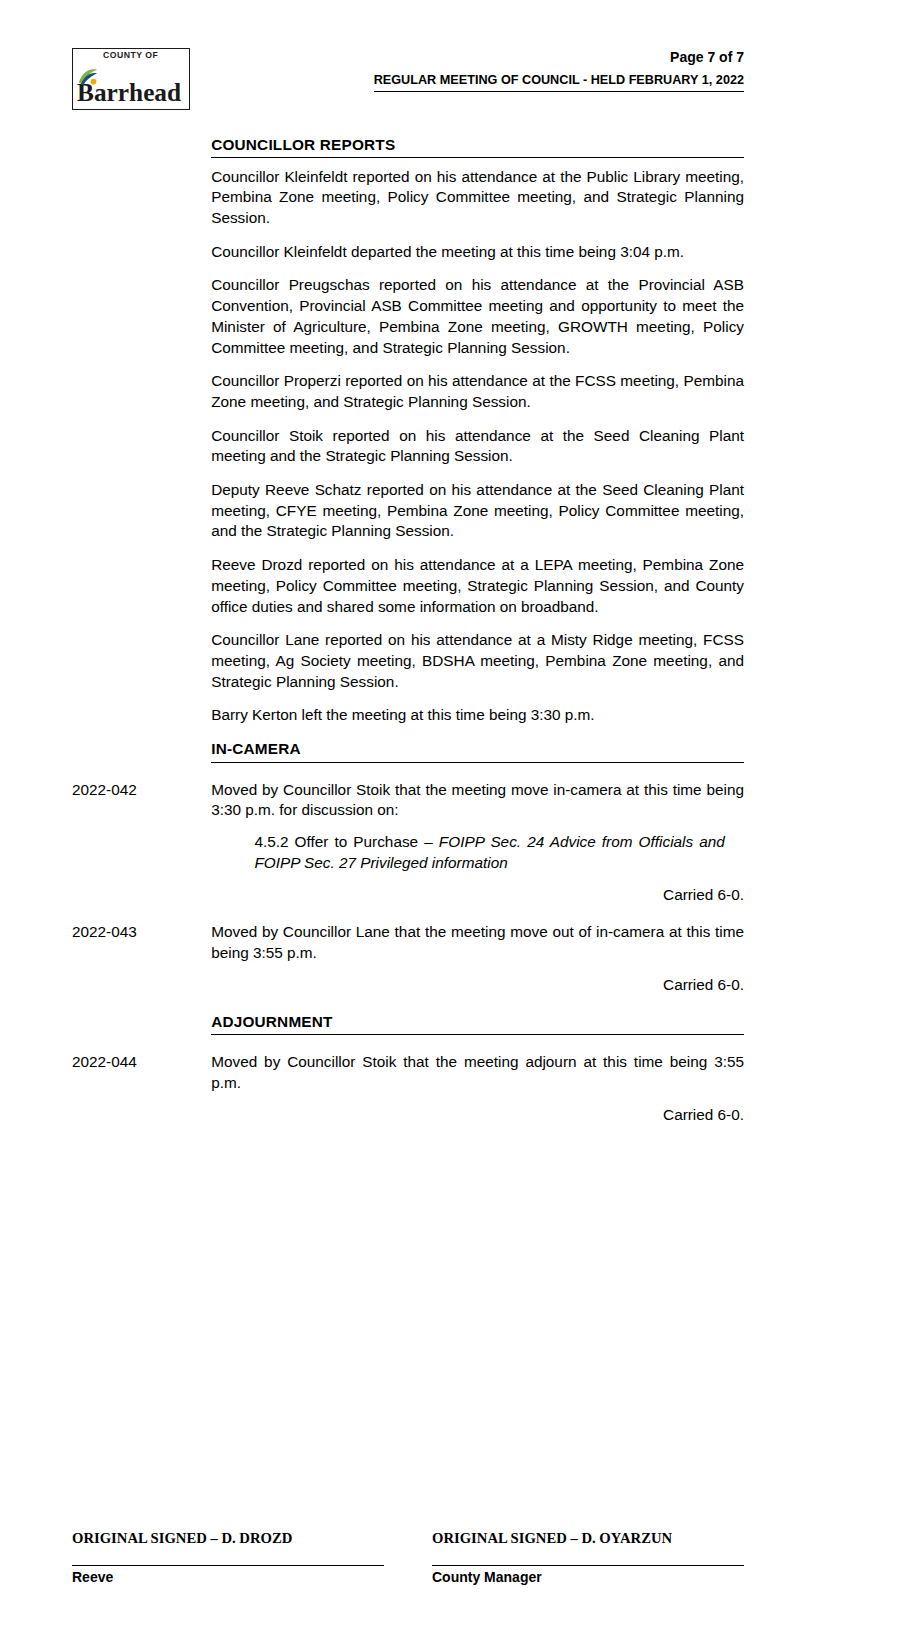COUNTY OF Barrhead
Page 7 of 7
REGULAR MEETING OF COUNCIL - HELD FEBRUARY 1, 2022
Councillor Reports
Councillor Kleinfeldt reported on his attendance at the Public Library meeting, Pembina Zone meeting, Policy Committee meeting, and Strategic Planning Session.
Councillor Kleinfeldt departed the meeting at this time being 3:04 p.m.
Councillor Preugschas reported on his attendance at the Provincial ASB Convention, Provincial ASB Committee meeting and opportunity to meet the Minister of Agriculture, Pembina Zone meeting, GROWTH meeting, Policy Committee meeting, and Strategic Planning Session.
Councillor Properzi reported on his attendance at the FCSS meeting, Pembina Zone meeting, and Strategic Planning Session.
Councillor Stoik reported on his attendance at the Seed Cleaning Plant meeting and the Strategic Planning Session.
Deputy Reeve Schatz reported on his attendance at the Seed Cleaning Plant meeting, CFYE meeting, Pembina Zone meeting, Policy Committee meeting, and the Strategic Planning Session.
Reeve Drozd reported on his attendance at a LEPA meeting, Pembina Zone meeting, Policy Committee meeting, Strategic Planning Session, and County office duties and shared some information on broadband.
Councillor Lane reported on his attendance at a Misty Ridge meeting, FCSS meeting, Ag Society meeting, BDSHA meeting, Pembina Zone meeting, and Strategic Planning Session.
Barry Kerton left the meeting at this time being 3:30 p.m.
In-Camera
2022-042
Moved by Councillor Stoik that the meeting move in-camera at this time being 3:30 p.m. for discussion on:
4.5.2 Offer to Purchase – FOIPP Sec. 24 Advice from Officials and FOIPP Sec. 27 Privileged information
Carried 6-0.
2022-043
Moved by Councillor Lane that the meeting move out of in-camera at this time being 3:55 p.m.
Carried 6-0.
Adjournment
2022-044
Moved by Councillor Stoik that the meeting adjourn at this time being 3:55 p.m.
Carried 6-0.
ORIGINAL SIGNED – D. DROZD
Reeve
ORIGINAL SIGNED – D. OYARZUN
County Manager